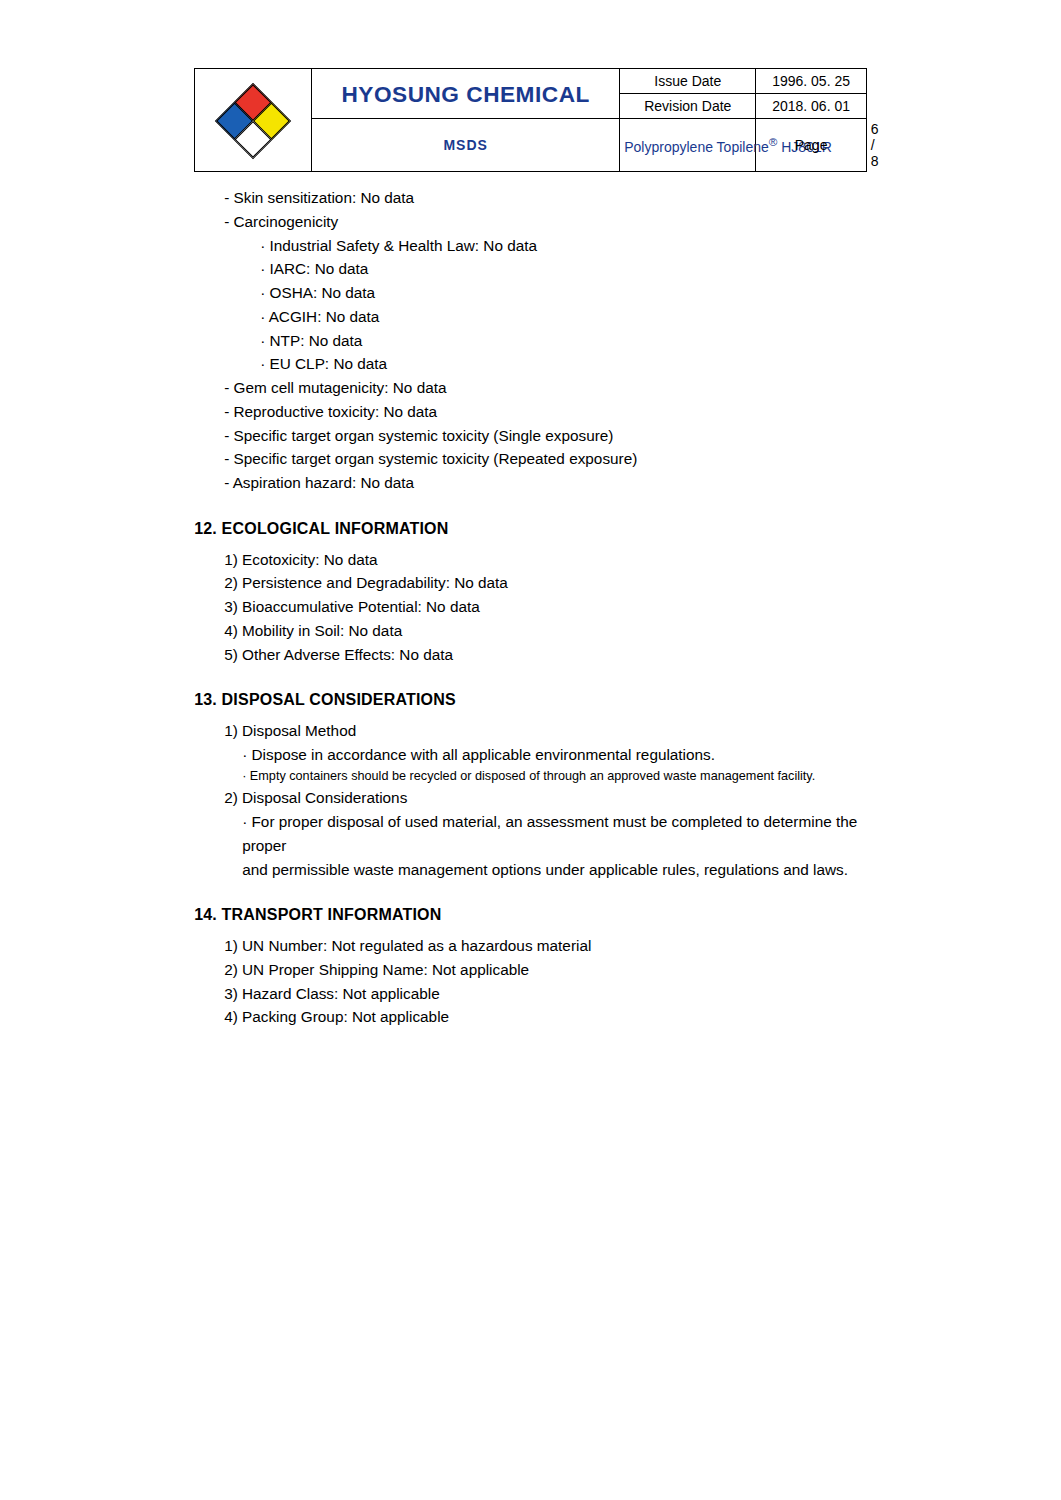| | HYOSUNG CHEMICAL | Issue Date | 1996. 05. 25 |
| Revision Date | 2018. 06. 01 |
| MSDS | Polypropylene Topilene ® HJ801R | Page | 6 / 8 |
- Skin sensitization: No data
- Carcinogenicity
· Industrial Safety & Health Law: No data
· IARC: No data
· OSHA: No data
· ACGIH: No data
· NTP: No data
· EU CLP: No data
- Gem cell mutagenicity: No data
- Reproductive toxicity: No data
- Specific target organ systemic toxicity (Single exposure)
- Specific target organ systemic toxicity (Repeated exposure)
- Aspiration hazard: No data
12. ECOLOGICAL INFORMATION
1) Ecotoxicity: No data
2) Persistence and Degradability: No data
3) Bioaccumulative Potential: No data
4) Mobility in Soil: No data
5) Other Adverse Effects: No data
13. DISPOSAL CONSIDERATIONS
1) Disposal Method
· Dispose in accordance with all applicable environmental regulations.
· Empty containers should be recycled or disposed of through an approved waste management facility.
2) Disposal Considerations
· For proper disposal of used material, an assessment must be completed to determine the proper
and permissible waste management options under applicable rules, regulations and laws.
14. TRANSPORT INFORMATION
1) UN Number: Not regulated as a hazardous material
2) UN Proper Shipping Name: Not applicable
3) Hazard Class: Not applicable
4) Packing Group: Not applicable